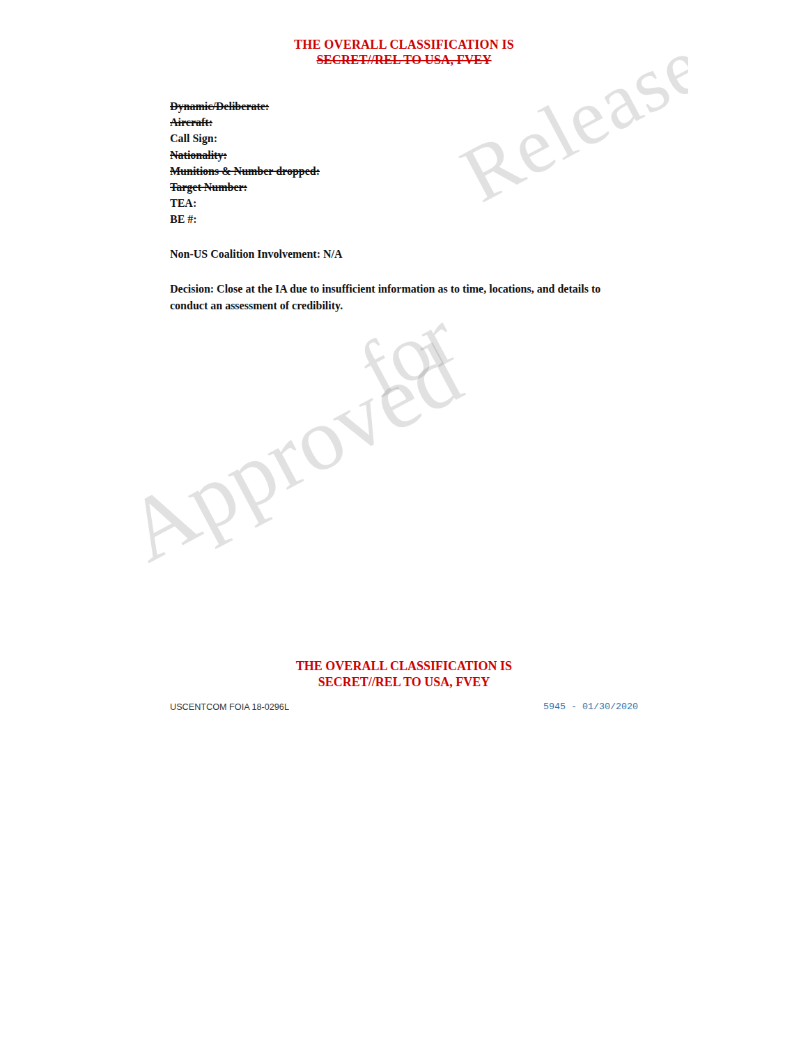THE OVERALL CLASSIFICATION IS
SECRET//REL TO USA, FVEY
Release
for
Approved
Dynamic/Deliberate:
Aircraft:
Call Sign:
Nationality:
Munitions & Number dropped:
Target Number:
TEA:
BE #:
Non-US Coalition Involvement: N/A
Decision: Close at the IA due to insufficient information as to time, locations, and details to conduct an assessment of credibility.
THE OVERALL CLASSIFICATION IS
SECRET//REL TO USA, FVEY
USCENTCOM FOIA 18-0296L
5945 - 01/30/2020